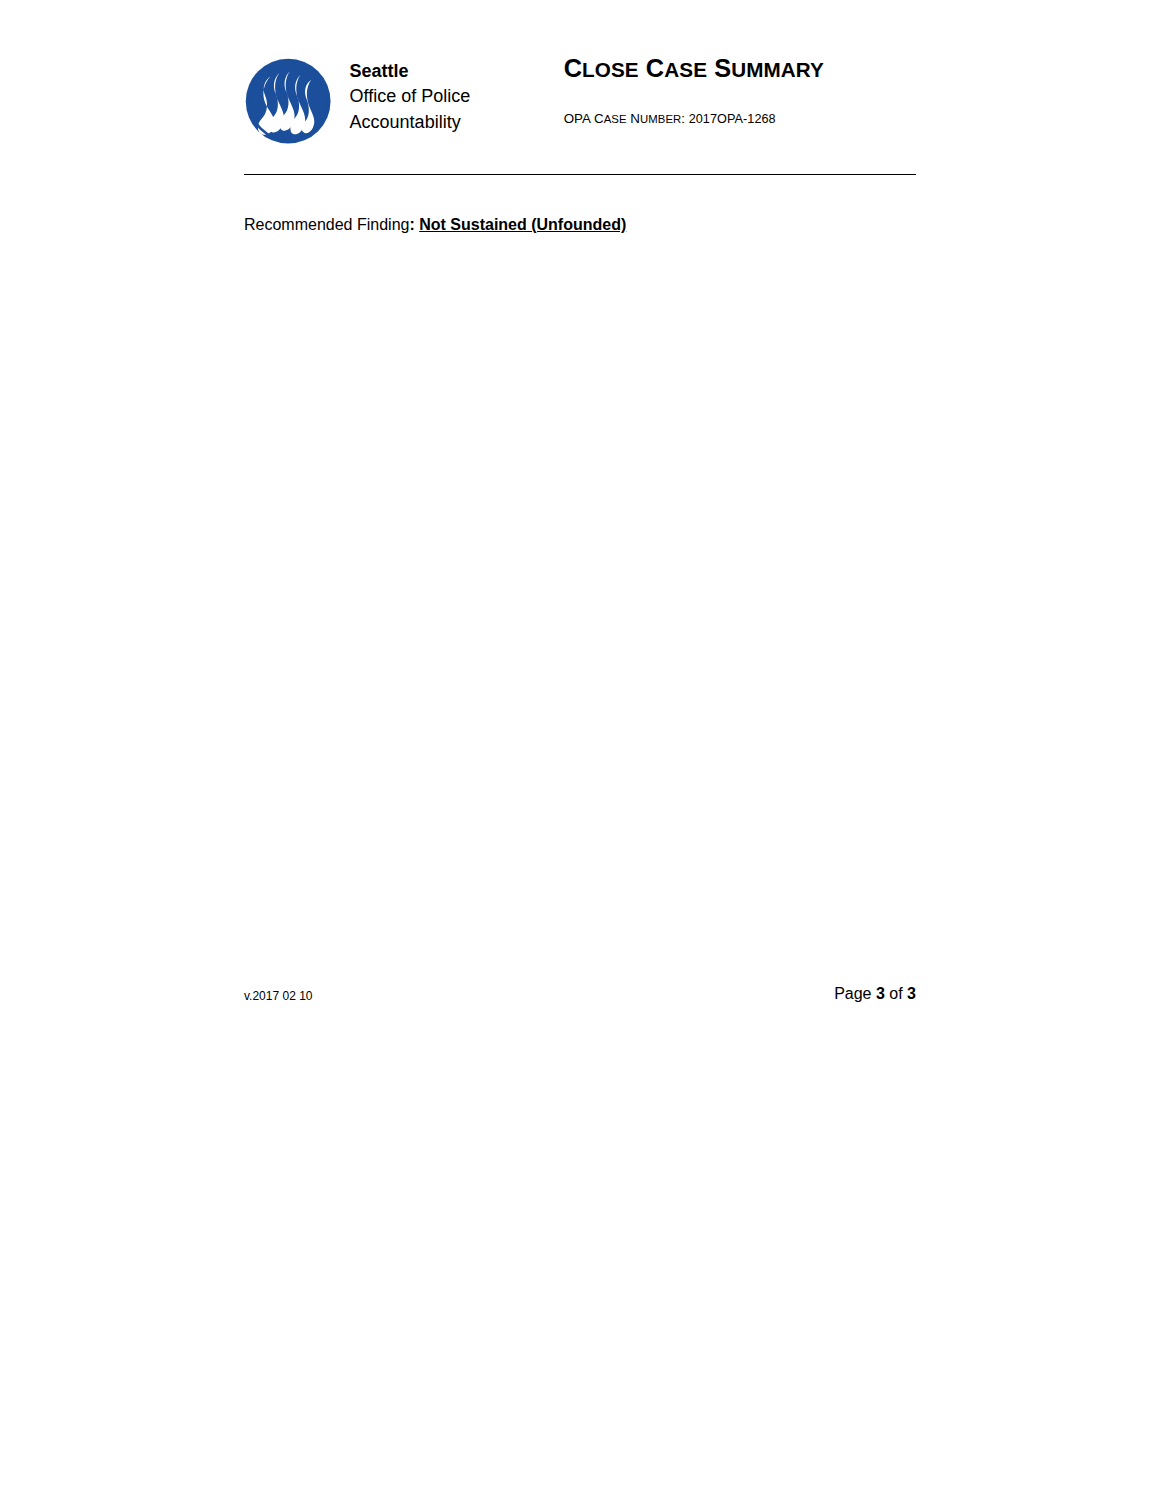Seattle
Office of Police
Accountability
CLOSE CASE SUMMARY
OPA CASE NUMBER: 2017OPA-1268
Recommended Finding: Not Sustained (Unfounded)
v.2017 02 10
Page 3 of 3